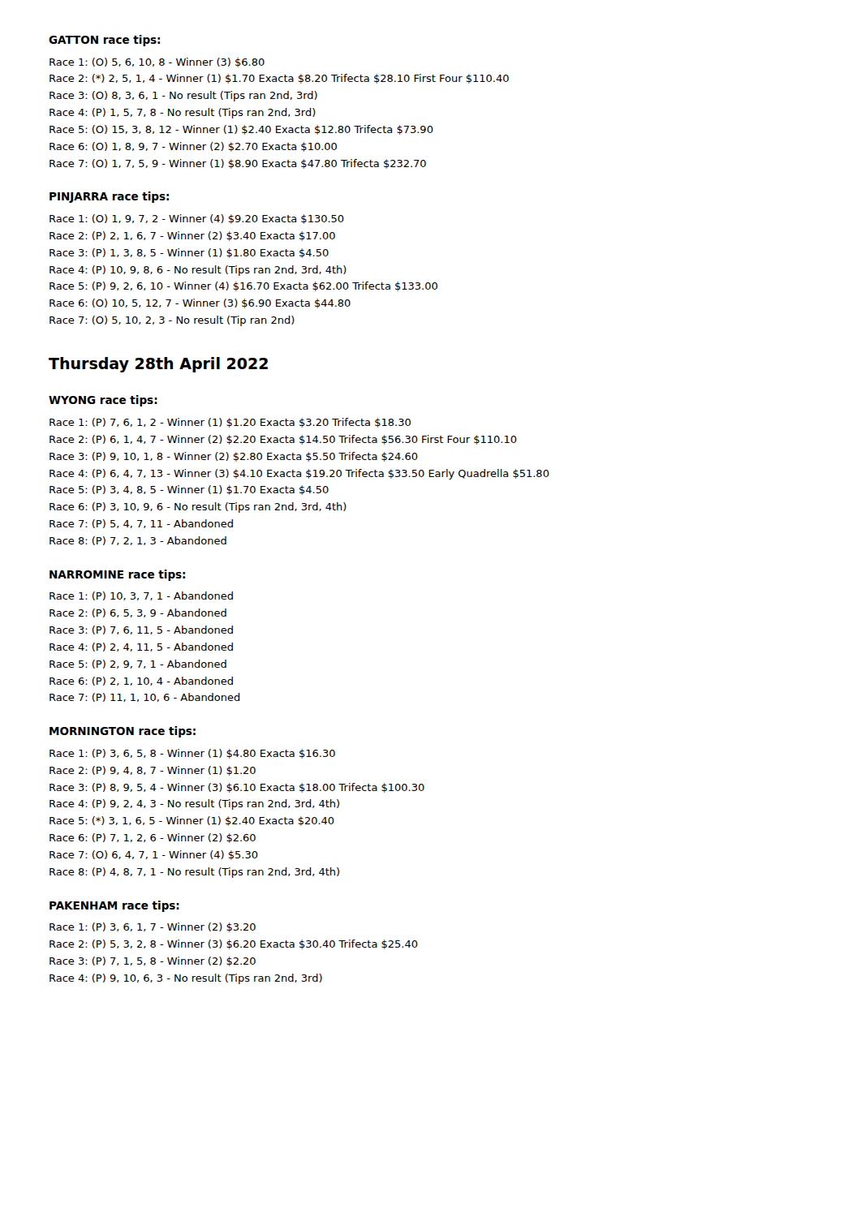GATTON race tips:
Race 1: (O) 5, 6, 10, 8 - Winner (3) $6.80
Race 2: (*) 2, 5, 1, 4 - Winner (1) $1.70 Exacta $8.20 Trifecta $28.10 First Four $110.40
Race 3: (O) 8, 3, 6, 1 - No result (Tips ran 2nd, 3rd)
Race 4: (P) 1, 5, 7, 8 - No result (Tips ran 2nd, 3rd)
Race 5: (O) 15, 3, 8, 12 - Winner (1) $2.40 Exacta $12.80 Trifecta $73.90
Race 6: (O) 1, 8, 9, 7 - Winner (2) $2.70 Exacta $10.00
Race 7: (O) 1, 7, 5, 9 - Winner (1) $8.90 Exacta $47.80 Trifecta $232.70
PINJARRA race tips:
Race 1: (O) 1, 9, 7, 2 - Winner (4) $9.20 Exacta $130.50
Race 2: (P) 2, 1, 6, 7 - Winner (2) $3.40 Exacta $17.00
Race 3: (P) 1, 3, 8, 5 - Winner (1) $1.80 Exacta $4.50
Race 4: (P) 10, 9, 8, 6 - No result (Tips ran 2nd, 3rd, 4th)
Race 5: (P) 9, 2, 6, 10 - Winner (4) $16.70 Exacta $62.00 Trifecta $133.00
Race 6: (O) 10, 5, 12, 7 - Winner (3) $6.90 Exacta $44.80
Race 7: (O) 5, 10, 2, 3 - No result (Tip ran 2nd)
Thursday 28th April 2022
WYONG race tips:
Race 1: (P) 7, 6, 1, 2 - Winner (1) $1.20 Exacta $3.20 Trifecta $18.30
Race 2: (P) 6, 1, 4, 7 - Winner (2) $2.20 Exacta $14.50 Trifecta $56.30 First Four $110.10
Race 3: (P) 9, 10, 1, 8 - Winner (2) $2.80 Exacta $5.50 Trifecta $24.60
Race 4: (P) 6, 4, 7, 13 - Winner (3) $4.10 Exacta $19.20 Trifecta $33.50 Early Quadrella $51.80
Race 5: (P) 3, 4, 8, 5 - Winner (1) $1.70 Exacta $4.50
Race 6: (P) 3, 10, 9, 6 - No result (Tips ran 2nd, 3rd, 4th)
Race 7: (P) 5, 4, 7, 11 - Abandoned
Race 8: (P) 7, 2, 1, 3 - Abandoned
NARROMINE race tips:
Race 1: (P) 10, 3, 7, 1 - Abandoned
Race 2: (P) 6, 5, 3, 9 - Abandoned
Race 3: (P) 7, 6, 11, 5 - Abandoned
Race 4: (P) 2, 4, 11, 5 - Abandoned
Race 5: (P) 2, 9, 7, 1 - Abandoned
Race 6: (P) 2, 1, 10, 4 - Abandoned
Race 7: (P) 11, 1, 10, 6 - Abandoned
MORNINGTON race tips:
Race 1: (P) 3, 6, 5, 8 - Winner (1) $4.80 Exacta $16.30
Race 2: (P) 9, 4, 8, 7 - Winner (1) $1.20
Race 3: (P) 8, 9, 5, 4 - Winner (3) $6.10 Exacta $18.00 Trifecta $100.30
Race 4: (P) 9, 2, 4, 3 - No result (Tips ran 2nd, 3rd, 4th)
Race 5: (*) 3, 1, 6, 5 - Winner (1) $2.40 Exacta $20.40
Race 6: (P) 7, 1, 2, 6 - Winner (2) $2.60
Race 7: (O) 6, 4, 7, 1 - Winner (4) $5.30
Race 8: (P) 4, 8, 7, 1 - No result (Tips ran 2nd, 3rd, 4th)
PAKENHAM race tips:
Race 1: (P) 3, 6, 1, 7 - Winner (2) $3.20
Race 2: (P) 5, 3, 2, 8 - Winner (3) $6.20 Exacta $30.40 Trifecta $25.40
Race 3: (P) 7, 1, 5, 8 - Winner (2) $2.20
Race 4: (P) 9, 10, 6, 3 - No result (Tips ran 2nd, 3rd)